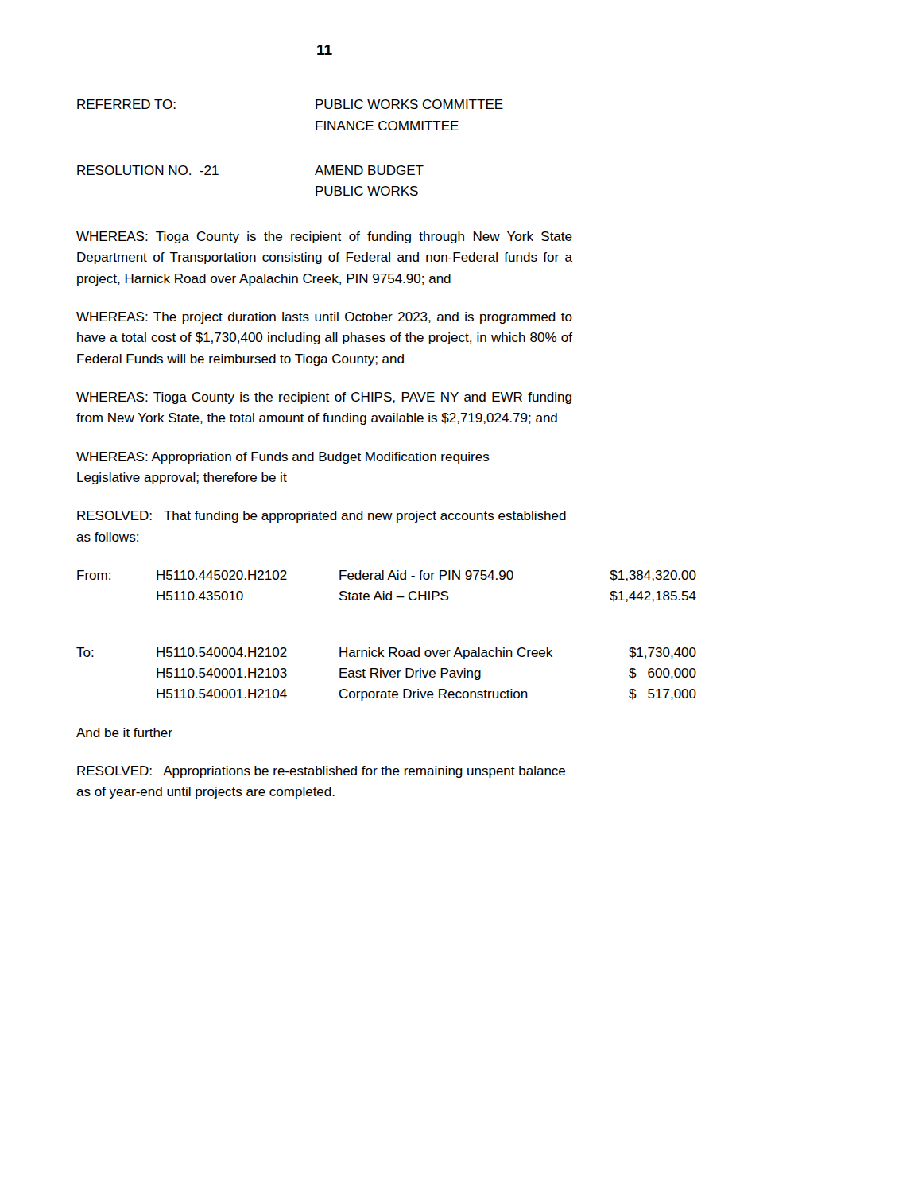11
REFERRED TO: PUBLIC WORKS COMMITTEE
FINANCE COMMITTEE
RESOLUTION NO. -21 AMEND BUDGET
PUBLIC WORKS
WHEREAS: Tioga County is the recipient of funding through New York State Department of Transportation consisting of Federal and non-Federal funds for a project, Harnick Road over Apalachin Creek, PIN 9754.90; and
WHEREAS: The project duration lasts until October 2023, and is programmed to have a total cost of $1,730,400 including all phases of the project, in which 80% of Federal Funds will be reimbursed to Tioga County; and
WHEREAS: Tioga County is the recipient of CHIPS, PAVE NY and EWR funding from New York State, the total amount of funding available is $2,719,024.79; and
WHEREAS: Appropriation of Funds and Budget Modification requires
Legislative approval; therefore be it
RESOLVED: That funding be appropriated and new project accounts established as follows:
From: H5110.445020.H2102 Federal Aid - for PIN 9754.90$1,384,320.00
H5110.435010 State Aid – CHIPS$1,442,185.54
To: H5110.540004.H2102 Harnick Road over Apalachin Creek$1,730,400
H5110.540001.H2103 East River Drive Paving$ 600,000
H5110.540001.H2104 Corporate Drive Reconstruction$ 517,000
And be it further
RESOLVED: Appropriations be re-established for the remaining unspent balance as of year-end until projects are completed.